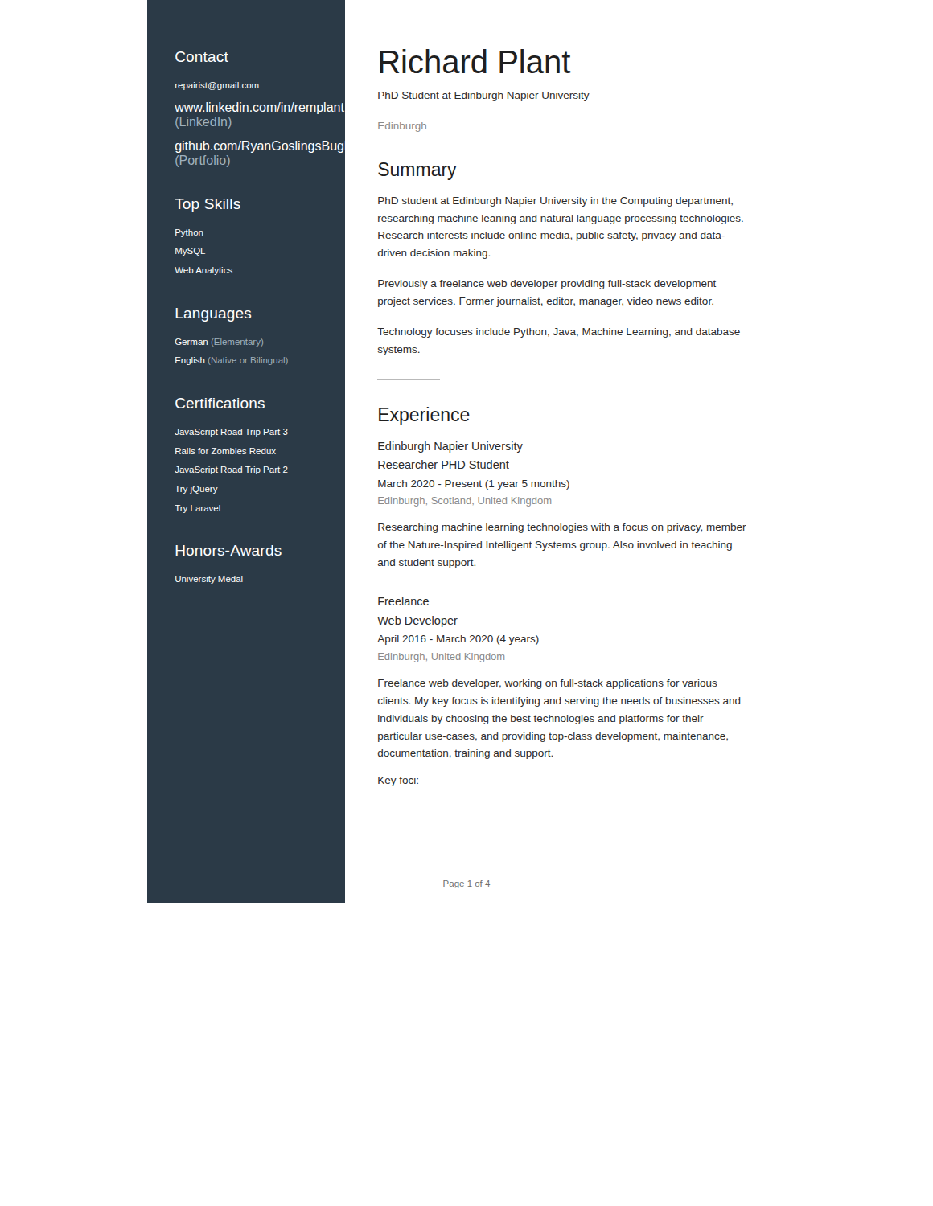Contact
repairist@gmail.com
www.linkedin.com/in/remplant (LinkedIn)
github.com/RyanGoslingsBugle (Portfolio)
Top Skills
Python
MySQL
Web Analytics
Languages
German (Elementary)
English (Native or Bilingual)
Certifications
JavaScript Road Trip Part 3
Rails for Zombies Redux
JavaScript Road Trip Part 2
Try jQuery
Try Laravel
Honors-Awards
University Medal
Richard Plant
PhD Student at Edinburgh Napier University
Edinburgh
Summary
PhD student at Edinburgh Napier University in the Computing department, researching machine leaning and natural language processing technologies. Research interests include online media, public safety, privacy and data-driven decision making.
Previously a freelance web developer providing full-stack development project services. Former journalist, editor, manager, video news editor.
Technology focuses include Python, Java, Machine Learning, and database systems.
Experience
Edinburgh Napier University
Researcher PHD Student
March 2020 - Present (1 year 5 months)
Edinburgh, Scotland, United Kingdom
Researching machine learning technologies with a focus on privacy, member of the Nature-Inspired Intelligent Systems group. Also involved in teaching and student support.
Freelance
Web Developer
April 2016 - March 2020 (4 years)
Edinburgh, United Kingdom
Freelance web developer, working on full-stack applications for various clients. My key focus is identifying and serving the needs of businesses and individuals by choosing the best technologies and platforms for their particular use-cases, and providing top-class development, maintenance, documentation, training and support.
Key foci:
Page 1 of 4